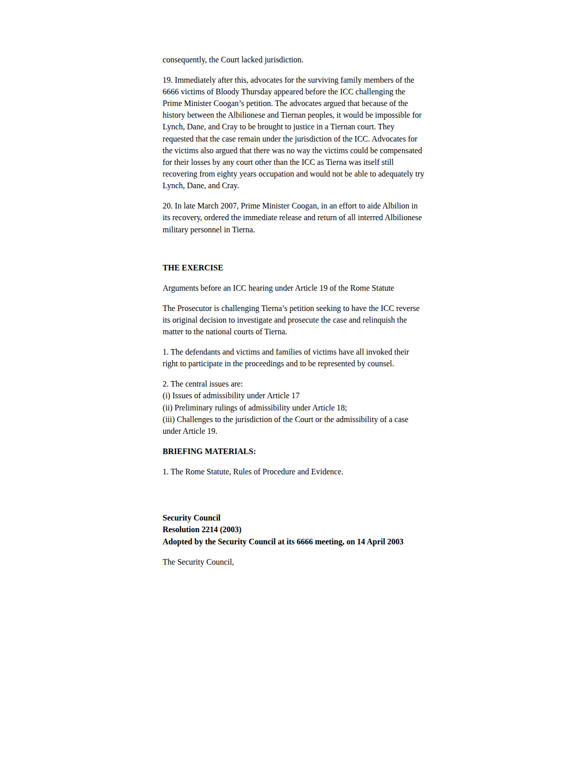consequently, the Court lacked jurisdiction.
19. Immediately after this, advocates for the surviving family members of the 6666 victims of Bloody Thursday appeared before the ICC challenging the Prime Minister Coogan’s petition. The advocates argued that because of the history between the Albilionese and Tiernan peoples, it would be impossible for Lynch, Dane, and Cray to be brought to justice in a Tiernan court. They requested that the case remain under the jurisdiction of the ICC. Advocates for the victims also argued that there was no way the victims could be compensated for their losses by any court other than the ICC as Tierna was itself still recovering from eighty years occupation and would not be able to adequately try Lynch, Dane, and Cray.
20. In late March 2007, Prime Minister Coogan, in an effort to aide Albilion in its recovery, ordered the immediate release and return of all interred Albilionese military personnel in Tierna.
THE EXERCISE
Arguments before an ICC hearing under Article 19 of the Rome Statute
The Prosecutor is challenging Tierna’s petition seeking to have the ICC reverse its original decision to investigate and prosecute the case and relinquish the matter to the national courts of Tierna.
1. The defendants and victims and families of victims have all invoked their right to participate in the proceedings and to be represented by counsel.
2. The central issues are:
(i) Issues of admissibility under Article 17
(ii) Preliminary rulings of admissibility under Article 18;
(iii) Challenges to the jurisdiction of the Court or the admissibility of a case under Article 19.
BRIEFING MATERIALS:
1. The Rome Statute, Rules of Procedure and Evidence.
Security Council Resolution 2214 (2003) Adopted by the Security Council at its 6666 meeting, on 14 April 2003
The Security Council,